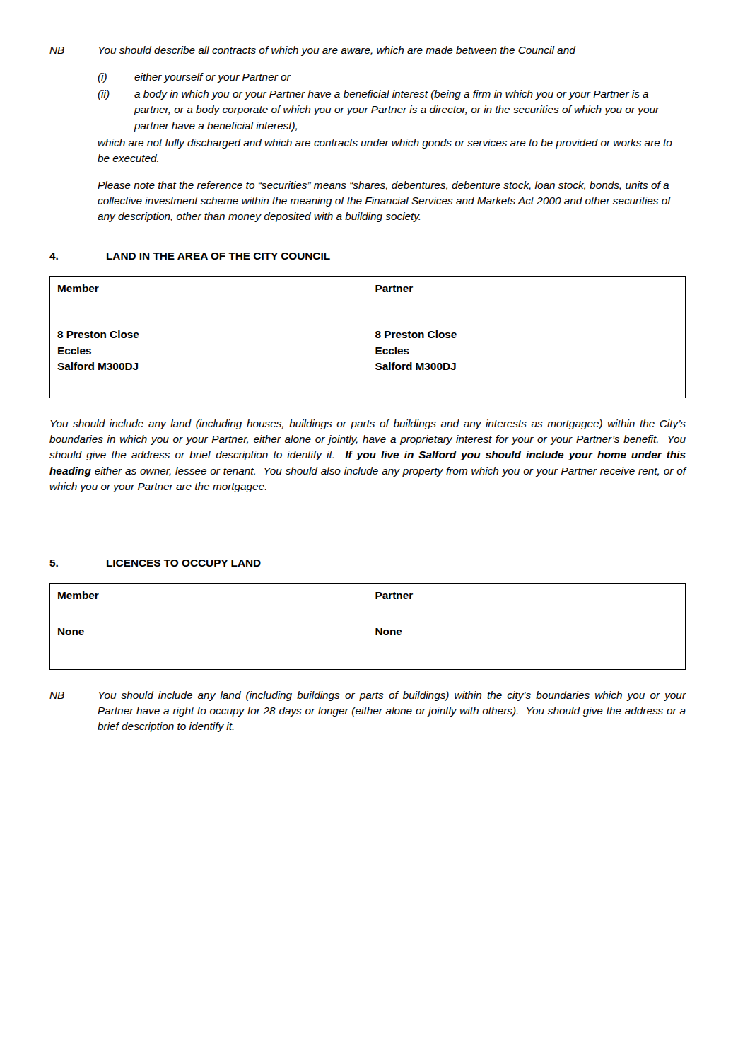NB
You should describe all contracts of which you are aware, which are made between the Council and
(i) either yourself or your Partner or
(ii) a body in which you or your Partner have a beneficial interest (being a firm in which you or your Partner is a partner, or a body corporate of which you or your Partner is a director, or in the securities of which you or your partner have a beneficial interest),
which are not fully discharged and which are contracts under which goods or services are to be provided or works are to be executed.
Please note that the reference to “securities” means “shares, debentures, debenture stock, loan stock, bonds, units of a collective investment scheme within the meaning of the Financial Services and Markets Act 2000 and other securities of any description, other than money deposited with a building society.
4. Land in the area of the City Council
| Member | Partner |
| --- | --- |
| 8 Preston Close Eccles Salford M300DJ | 8 Preston Close Eccles Salford M300DJ |
You should include any land (including houses, buildings or parts of buildings and any interests as mortgagee) within the City’s boundaries in which you or your Partner, either alone or jointly, have a proprietary interest for your or your Partner’s benefit. You should give the address or brief description to identify it. If you live in Salford you should include your home under this heading either as owner, lessee or tenant. You should also include any property from which you or your Partner receive rent, or of which you or your Partner are the mortgagee.
5. Licences to occupy land
| Member | Partner |
| --- | --- |
| None | None |
NB
You should include any land (including buildings or parts of buildings) within the city’s boundaries which you or your Partner have a right to occupy for 28 days or longer (either alone or jointly with others). You should give the address or a brief description to identify it.